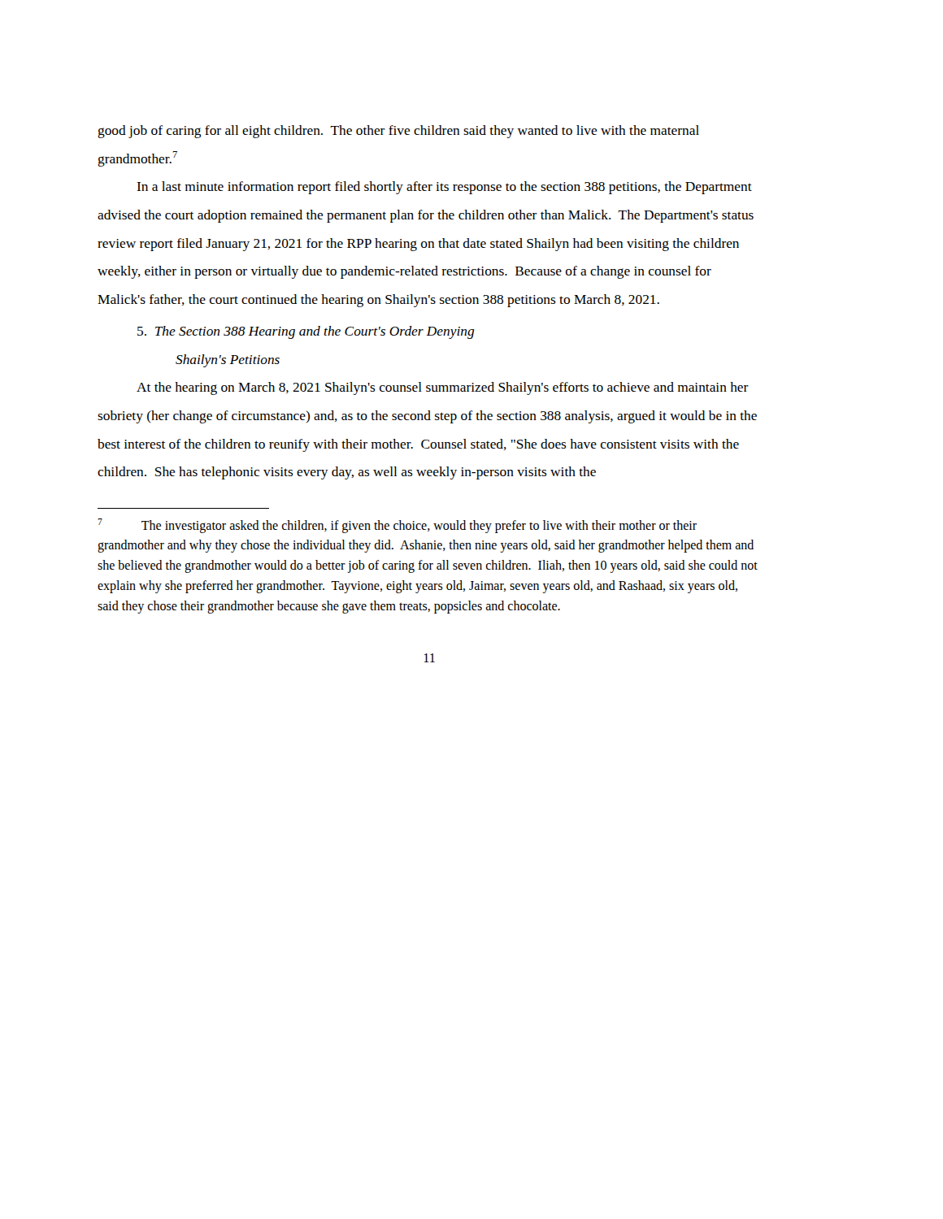good job of caring for all eight children. The other five children said they wanted to live with the maternal grandmother.7
In a last minute information report filed shortly after its response to the section 388 petitions, the Department advised the court adoption remained the permanent plan for the children other than Malick. The Department's status review report filed January 21, 2021 for the RPP hearing on that date stated Shailyn had been visiting the children weekly, either in person or virtually due to pandemic-related restrictions. Because of a change in counsel for Malick's father, the court continued the hearing on Shailyn's section 388 petitions to March 8, 2021.
5. The Section 388 Hearing and the Court's Order Denying
Shailyn's Petitions
At the hearing on March 8, 2021 Shailyn's counsel summarized Shailyn's efforts to achieve and maintain her sobriety (her change of circumstance) and, as to the second step of the section 388 analysis, argued it would be in the best interest of the children to reunify with their mother. Counsel stated, "She does have consistent visits with the children. She has telephonic visits every day, as well as weekly in-person visits with the
7 The investigator asked the children, if given the choice, would they prefer to live with their mother or their grandmother and why they chose the individual they did. Ashanie, then nine years old, said her grandmother helped them and she believed the grandmother would do a better job of caring for all seven children. Iliah, then 10 years old, said she could not explain why she preferred her grandmother. Tayvione, eight years old, Jaimar, seven years old, and Rashaad, six years old, said they chose their grandmother because she gave them treats, popsicles and chocolate.
11